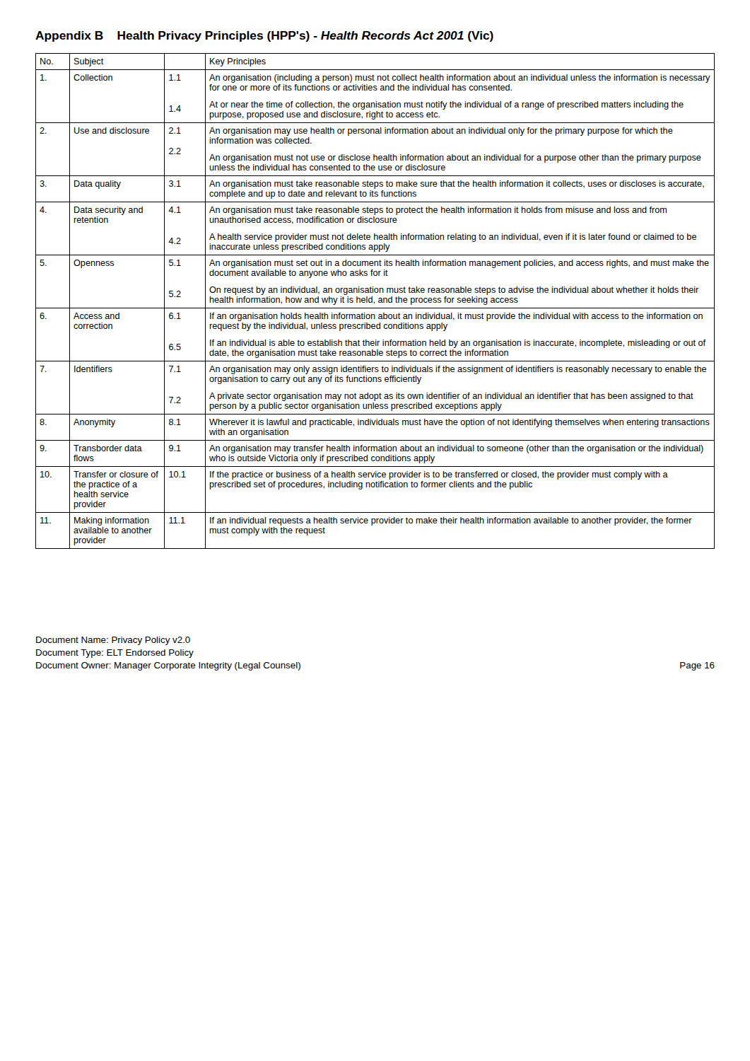Appendix B Health Privacy Principles (HPP's) - Health Records Act 2001 (Vic)
| No. | Subject | | Key Principles |
| --- | --- | --- | --- |
| 1. | Collection | 1.1 1.4 | An organisation (including a person) must not collect health information about an individual unless the information is necessary for one or more of its functions or activities and the individual has consented. At or near the time of collection, the organisation must notify the individual of a range of prescribed matters including the purpose, proposed use and disclosure, right to access etc. |
| 2. | Use and disclosure | 2.1 2.2 | An organisation may use health or personal information about an individual only for the primary purpose for which the information was collected. An organisation must not use or disclose health information about an individual for a purpose other than the primary purpose unless the individual has consented to the use or disclosure |
| 3. | Data quality | 3.1 | An organisation must take reasonable steps to make sure that the health information it collects, uses or discloses is accurate, complete and up to date and relevant to its functions |
| 4. | Data security and retention | 4.1 4.2 | An organisation must take reasonable steps to protect the health information it holds from misuse and loss and from unauthorised access, modification or disclosure A health service provider must not delete health information relating to an individual, even if it is later found or claimed to be inaccurate unless prescribed conditions apply |
| 5. | Openness | 5.1 5.2 | An organisation must set out in a document its health information management policies, and access rights, and must make the document available to anyone who asks for it On request by an individual, an organisation must take reasonable steps to advise the individual about whether it holds their health information, how and why it is held, and the process for seeking access |
| 6. | Access and correction | 6.1 6.5 | If an organisation holds health information about an individual, it must provide the individual with access to the information on request by the individual, unless prescribed conditions apply If an individual is able to establish that their information held by an organisation is inaccurate, incomplete, misleading or out of date, the organisation must take reasonable steps to correct the information |
| 7. | Identifiers | 7.1 7.2 | An organisation may only assign identifiers to individuals if the assignment of identifiers is reasonably necessary to enable the organisation to carry out any of its functions efficiently A private sector organisation may not adopt as its own identifier of an individual an identifier that has been assigned to that person by a public sector organisation unless prescribed exceptions apply |
| 8. | Anonymity | 8.1 | Wherever it is lawful and practicable, individuals must have the option of not identifying themselves when entering transactions with an organisation |
| 9. | Transborder data flows | 9.1 | An organisation may transfer health information about an individual to someone (other than the organisation or the individual) who is outside Victoria only if prescribed conditions apply |
| 10. | Transfer or closure of the practice of a health service provider | 10.1 | If the practice or business of a health service provider is to be transferred or closed, the provider must comply with a prescribed set of procedures, including notification to former clients and the public |
| 11. | Making information available to another provider | 11.1 | If an individual requests a health service provider to make their health information available to another provider, the former must comply with the request |
Document Name: Privacy Policy v2.0
Document Type: ELT Endorsed Policy
Document Owner: Manager Corporate Integrity (Legal Counsel) Page 16